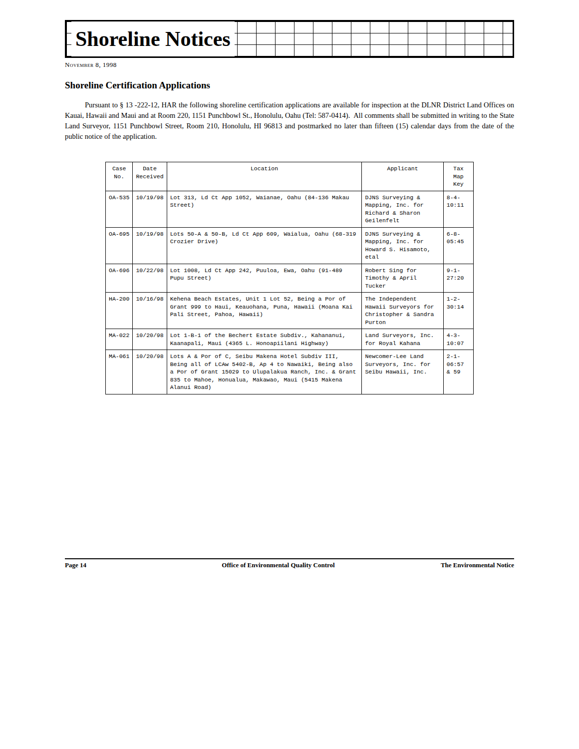Shoreline Notices
November 8, 1998
Shoreline Certification Applications
Pursuant to § 13 -222-12, HAR the following shoreline certification applications are available for inspection at the DLNR District Land Offices on Kauai, Hawaii and Maui and at Room 220, 1151 Punchbowl St., Honolulu, Oahu (Tel: 587-0414). All comments shall be submitted in writing to the State Land Surveyor, 1151 Punchbowl Street, Room 210, Honolulu, HI 96813 and postmarked no later than fifteen (15) calendar days from the date of the public notice of the application.
| Case No. | Date Received | Location | Applicant | Tax Map Key |
| --- | --- | --- | --- | --- |
| OA-535 | 10/19/98 | Lot 313, Ld Ct App 1052, Waianae, Oahu (84-136 Makau Street) | DJNS Surveying & Mapping, Inc. for Richard & Sharon Geilenfelt | 8-4-10:11 |
| OA-695 | 10/19/98 | Lots 50-A & 50-B, Ld Ct App 609, Waialua, Oahu (68-319 Crozier Drive) | DJNS Surveying & Mapping, Inc. for Howard S. Hisamoto, etal | 6-8-05:45 |
| OA-696 | 10/22/98 | Lot 1008, Ld Ct App 242, Puuloa, Ewa, Oahu (91-489 Pupu Street) | Robert Sing for Timothy & April Tucker | 9-1-27:20 |
| HA-200 | 10/16/98 | Kehena Beach Estates, Unit 1 Lot 52, Being a Por of Grant 999 to Haui, Keauohana, Puna, Hawaii (Moana Kai Pali Street, Pahoa, Hawaii) | The Independent Hawaii Surveyors for Christopher & Sandra Purton | 1-2-30:14 |
| MA-022 | 10/20/98 | Lot 1-B-1 of the Bechert Estate Subdiv., Kahananui, Kaanapali, Maui (4365 L. Honoapiilani Highway) | Land Surveyors, Inc. for Royal Kahana | 4-3-10:07 |
| MA-061 | 10/20/98 | Lots A & Por of C, Seibu Makena Hotel Subdiv III, Being all of LCAw 5402-B, Ap 4 to Nawaiki, Being also a Por of Grant 15029 to Ulupalakua Ranch, Inc. & Grant 835 to Mahoe, Honualua, Makawao, Maui (5415 Makena Alanui Road) | Newcomer-Lee Land Surveyors, Inc. for Seibu Hawaii, Inc. | 2-1-06:57 & 59 |
Page 14
Office of Environmental Quality Control
The Environmental Notice